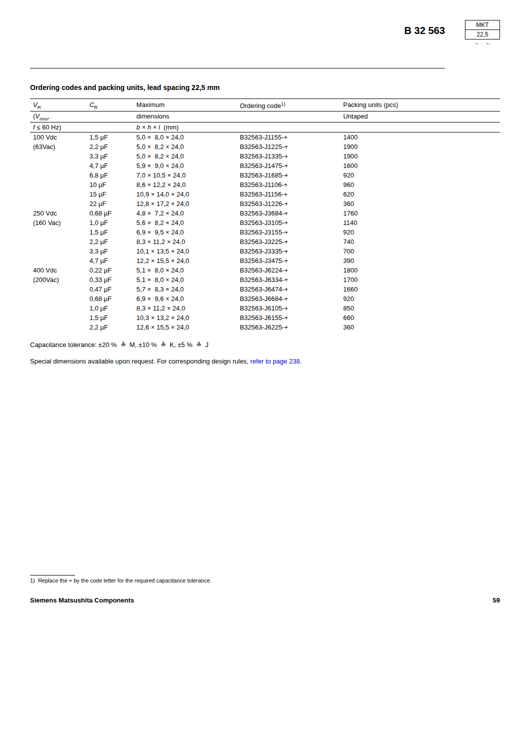MKT
22,5
→ ←
B 32 563
Ordering codes and packing units, lead spacing 22,5 mm
| V R | C R | Maximum | Ordering code 1) | Packing units (pcs) |
| --- | --- | --- | --- | --- |
| ( V rms , | | dimensions | | Untaped |
| f ≤ 60 Hz) | | b × h × l (mm) | | |
| 100 Vdc | 1,5 µF | 5,0 × 8,0 × 24,0 | B32563-J1155-+ | 1400 |
| (63Vac) | 2,2 µF | 5,0 × 8,2 × 24,0 | B32563-J1225-+ | 1900 |
| | 3,3 µF | 5,0 × 8,2 × 24,0 | B32563-J1335-+ | 1900 |
| | 4,7 µF | 5,9 × 9,0 × 24,0 | B32563-J1475-+ | 1600 |
| | 6,8 µF | 7,0 × 10,5 × 24,0 | B32563-J1685-+ | 920 |
| | 10 µF | 8,6 × 12,2 × 24,0 | B32563-J1106-+ | 960 |
| | 15 µF | 10,9 × 14,0 × 24,0 | B32563-J1156-+ | 620 |
| | 22 µF | 12,8 × 17,2 × 24,0 | B32563-J1226-+ | 360 |
| 250 Vdc | 0,68 µF | 4,8 × 7,2 × 24,0 | B32563-J3684-+ | 1760 |
| (160 Vac) | 1,0 µF | 5,6 × 8,2 × 24,0 | B32563-J3105-+ | 1140 |
| | 1,5 µF | 6,9 × 9,5 × 24,0 | B32563-J3155-+ | 920 |
| | 2,2 µF | 8,3 × 11,2 × 24,0 | B32563-J3225-+ | 740 |
| | 3,3 µF | 10,1 × 13,5 × 24,0 | B32563-J3335-+ | 700 |
| | 4,7 µF | 12,2 × 15,5 × 24,0 | B32563-J3475-+ | 390 |
| 400 Vdc | 0,22 µF | 5,1 × 8,0 × 24,0 | B32563-J6224-+ | 1800 |
| (200Vac) | 0,33 µF | 5,1 × 8,0 × 24,0 | B32563-J6334-+ | 1700 |
| | 0,47 µF | 5,7 × 8,3 × 24,0 | B32563-J6474-+ | 1660 |
| | 0,68 µF | 6,9 × 9,6 × 24,0 | B32563-J6684-+ | 920 |
| | 1,0 µF | 8,3 × 11,2 × 24,0 | B32563-J6105-+ | 850 |
| | 1,5 µF | 10,3 × 13,2 × 24,0 | B32563-J6155-+ | 660 |
| | 2,2 µF | 12,6 × 15,5 × 24,0 | B32563-J6225-+ | 360 |
Capacitance tolerance: ±20 % ≙ M, ±10 % ≙ K, ±5 % ≙ J
Special dimensions available upon request. For corresponding design rules, refer to page 238.
1) Replace the + by the code letter for the required capacitance tolerance.
Siemens Matsushita Components
59